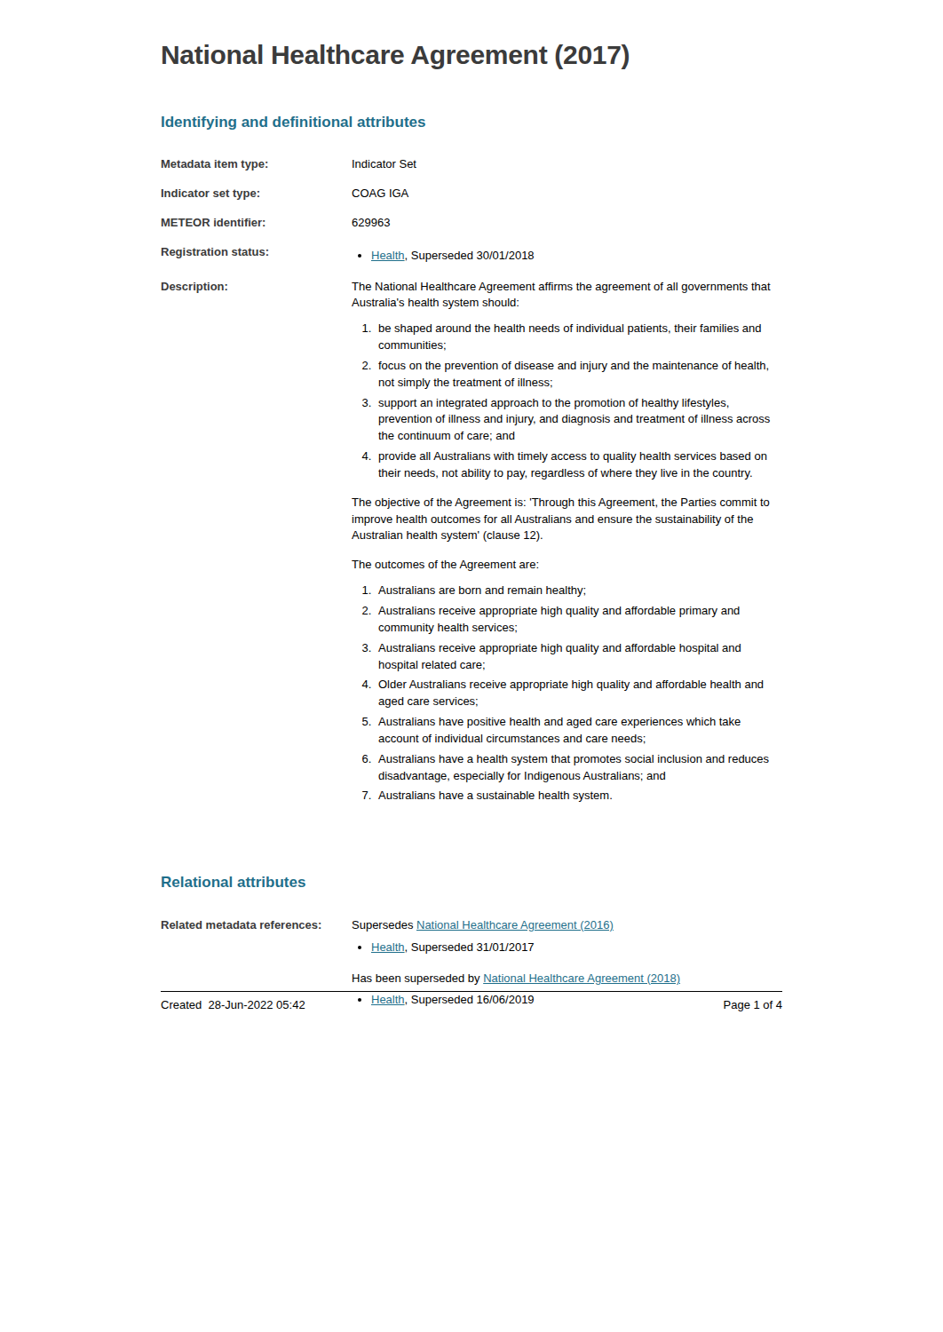National Healthcare Agreement (2017)
Identifying and definitional attributes
| Metadata item type: | Indicator Set |
| Indicator set type: | COAG IGA |
| METEOR identifier: | 629963 |
| Registration status: | Health , Superseded 30/01/2018 |
| Description: | The National Healthcare Agreement affirms the agreement of all governments that Australia's health system should: be shaped around the health needs of individual patients, their families and communities; focus on the prevention of disease and injury and the maintenance of health, not simply the treatment of illness; support an integrated approach to the promotion of healthy lifestyles, prevention of illness and injury, and diagnosis and treatment of illness across the continuum of care; and provide all Australians with timely access to quality health services based on their needs, not ability to pay, regardless of where they live in the country. The objective of the Agreement is: 'Through this Agreement, the Parties commit to improve health outcomes for all Australians and ensure the sustainability of the Australian health system' (clause 12). The outcomes of the Agreement are: Australians are born and remain healthy; Australians receive appropriate high quality and affordable primary and community health services; Australians receive appropriate high quality and affordable hospital and hospital related care; Older Australians receive appropriate high quality and affordable health and aged care services; Australians have positive health and aged care experiences which take account of individual circumstances and care needs; Australians have a health system that promotes social inclusion and reduces disadvantage, especially for Indigenous Australians; and Australians have a sustainable health system. |
Relational attributes
| Related metadata references: | Supersedes National Healthcare Agreement (2016) Health , Superseded 31/01/2017 Has been superseded by National Healthcare Agreement (2018) Health , Superseded 16/06/2019 |
Created 28-Jun-2022 05:42 Page 1 of 4